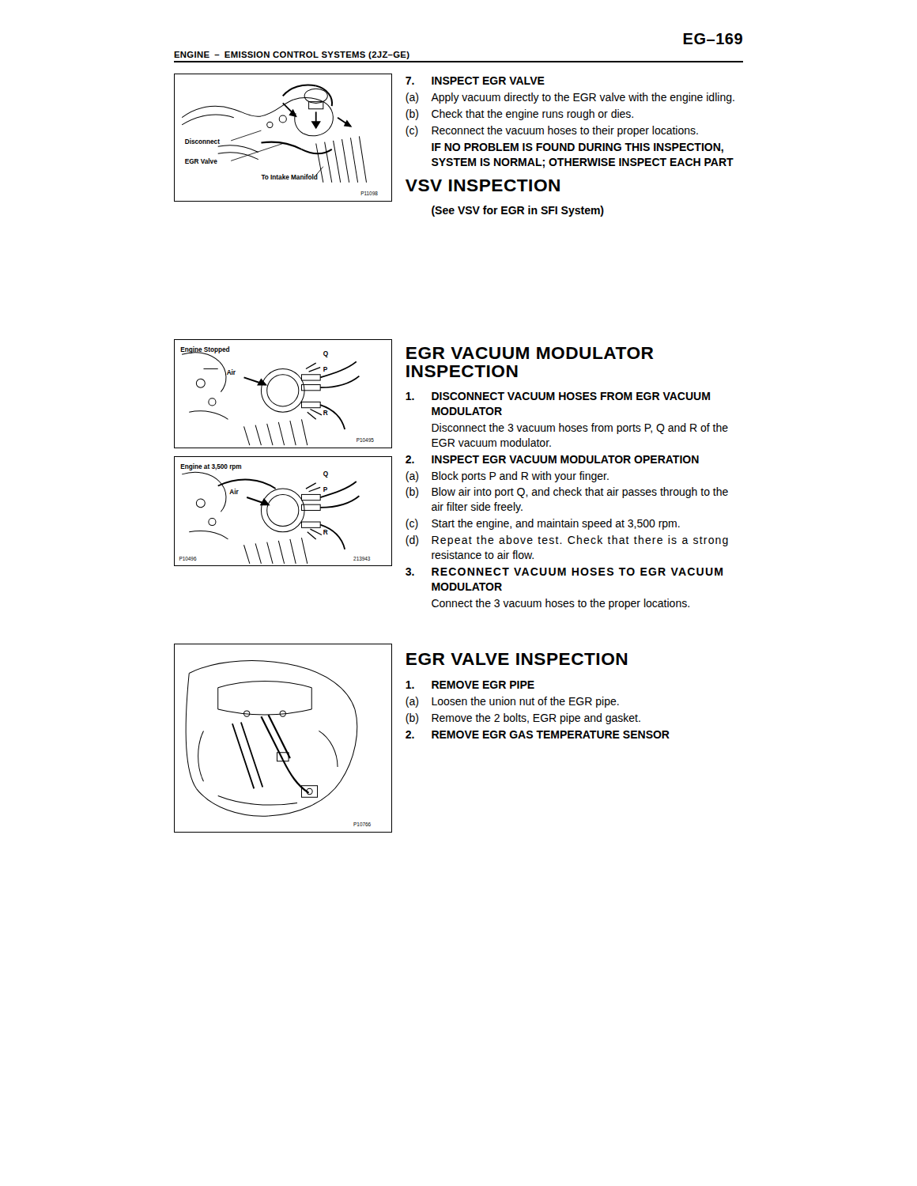EG–169
ENGINE–EMISSION CONTROL SYSTEMS (2JZ–GE)
Disconnect EGR Valve To Intake Manifold P11098
7.
INSPECT EGR VALVE
(a)
Apply vacuum directly to the EGR valve with the engine idling.
(b)
Check that the engine runs rough or dies.
(c)
Reconnect the vacuum hoses to their proper locations.
IF NO PROBLEM IS FOUND DURING THIS INSPECTION, SYSTEM IS NORMAL; OTHERWISE INSPECT EACH PART
VSV INSPECTION
(See VSV for EGR in SFI System)
Engine Stopped Air P Q R P10495
Engine at 3,500 rpm Air P Q R P10496 213943
EGR VACUUM MODULATOR
INSPECTION
1.
DISCONNECT VACUUM HOSES FROM EGR VACUUM MODULATOR
Disconnect the 3 vacuum hoses from ports P, Q and R of the EGR vacuum modulator.
2.
INSPECT EGR VACUUM MODULATOR OPERATION
(a)
Block ports P and R with your finger.
(b)
Blow air into port Q, and check that air passes through to the air filter side freely.
(c)
Start the engine, and maintain speed at 3,500 rpm.
(d)
Repeat the above test. Check that there is a strong resistance to air flow.
3.
RECONNECT VACUUM HOSES TO EGR VACUUM MODULATOR
Connect the 3 vacuum hoses to the proper locations.
P10766
EGR VALVE INSPECTION
1.
REMOVE EGR PIPE
(a)
Loosen the union nut of the EGR pipe.
(b)
Remove the 2 bolts, EGR pipe and gasket.
2.
REMOVE EGR GAS TEMPERATURE SENSOR